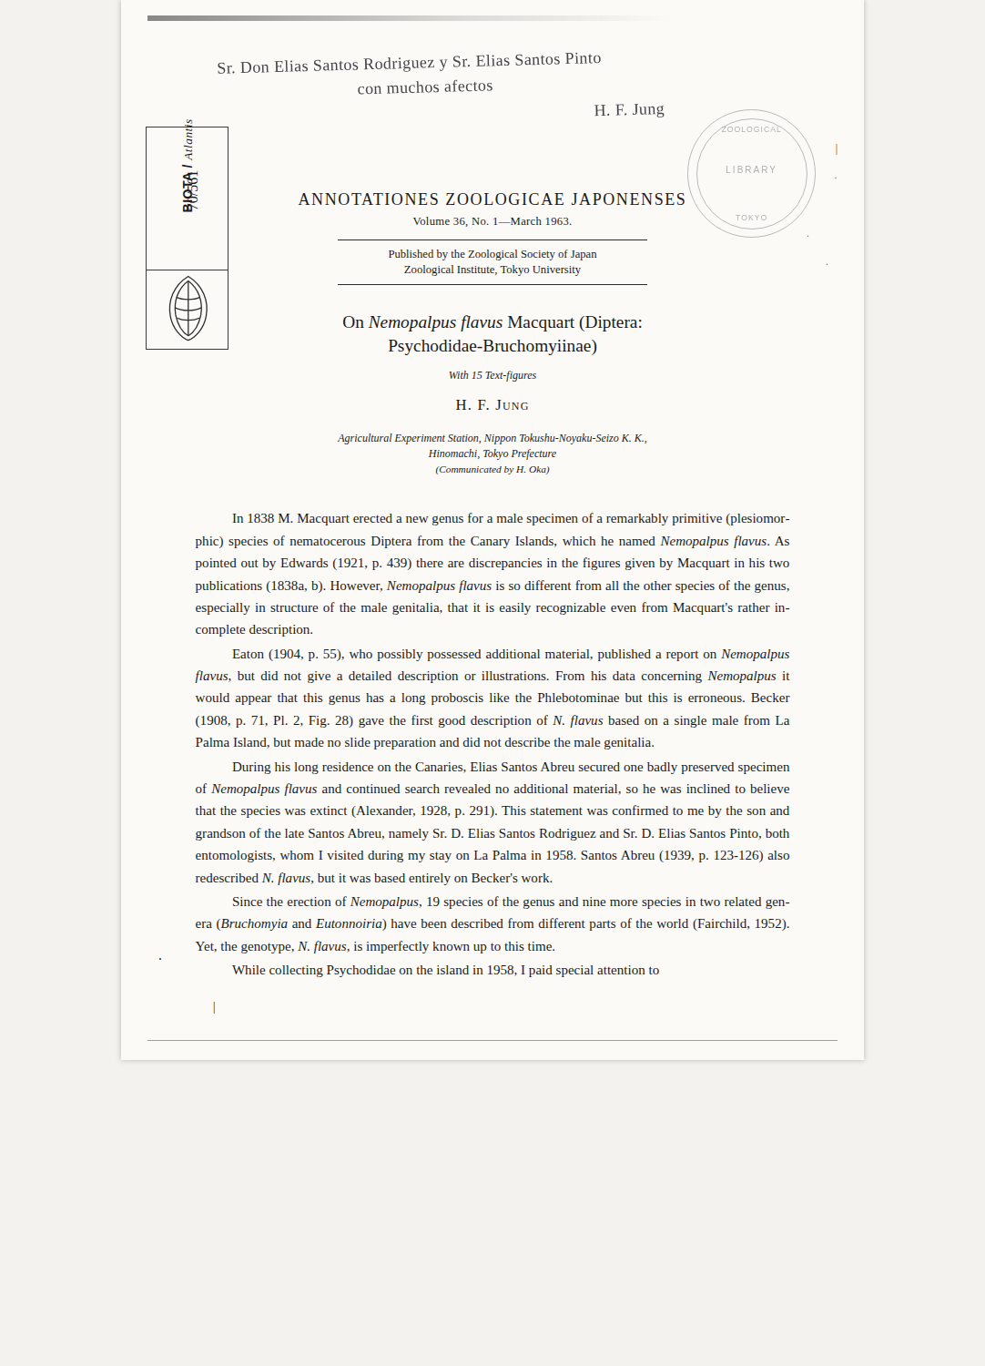Sr. Don Elias Santos Rodriguez y Sr. Elias Santos Pinto con muchos afectos H. F. Jung
—
BIOTA / Atlantis
70/561
ZOOLOGICAL
LIBRARY
TOKYO
|
·
·
·
Annotationes Zoologicae Japonenses
Volume 36, No. 1—March 1963.
Published by the Zoological Society of Japan
Zoological Institute, Tokyo University
On Nemopalpus flavus Macquart (Diptera:
Psychodidae-Bruchomyiinae)
With 15 Text-figures
H. F. Jung
Agricultural Experiment Station, Nippon Tokushu-Noyaku-Seizo K. K.,
Hinomachi, Tokyo Prefecture
(Communicated by H. Oka)
In 1838 M. Macquart erected a new genus for a male specimen of a remarkably primitive (plesiomorphic) species of nematocerous Diptera from the Canary Islands, which he named Nemopalpus flavus. As pointed out by Edwards (1921, p. 439) there are discrepancies in the figures given by Macquart in his two publications (1838a, b). However, Nemopalpus flavus is so different from all the other species of the genus, especially in structure of the male genitalia, that it is easily recognizable even from Macquart's rather incomplete description.
Eaton (1904, p. 55), who possibly possessed additional material, published a report on Nemopalpus flavus, but did not give a detailed description or illustrations. From his data concerning Nemopalpus it would appear that this genus has a long proboscis like the Phlebotominae but this is erroneous. Becker (1908, p. 71, Pl. 2, Fig. 28) gave the first good description of N. flavus based on a single male from La Palma Island, but made no slide preparation and did not describe the male genitalia.
During his long residence on the Canaries, Elias Santos Abreu secured one badly preserved specimen of Nemopalpus flavus and continued search revealed no additional material, so he was inclined to believe that the species was extinct (Alexander, 1928, p. 291). This statement was confirmed to me by the son and grandson of the late Santos Abreu, namely Sr. D. Elias Santos Rodriguez and Sr. D. Elias Santos Pinto, both entomologists, whom I visited during my stay on La Palma in 1958. Santos Abreu (1939, p. 123-126) also redescribed N. flavus, but it was based entirely on Becker's work.
Since the erection of Nemopalpus, 19 species of the genus and nine more species in two related genera (Bruchomyia and Eutonnoiria) have been described from different parts of the world (Fairchild, 1952). Yet, the genotype, N. flavus, is imperfectly known up to this time.
While collecting Psychodidae on the island in 1958, I paid special attention to
·
|